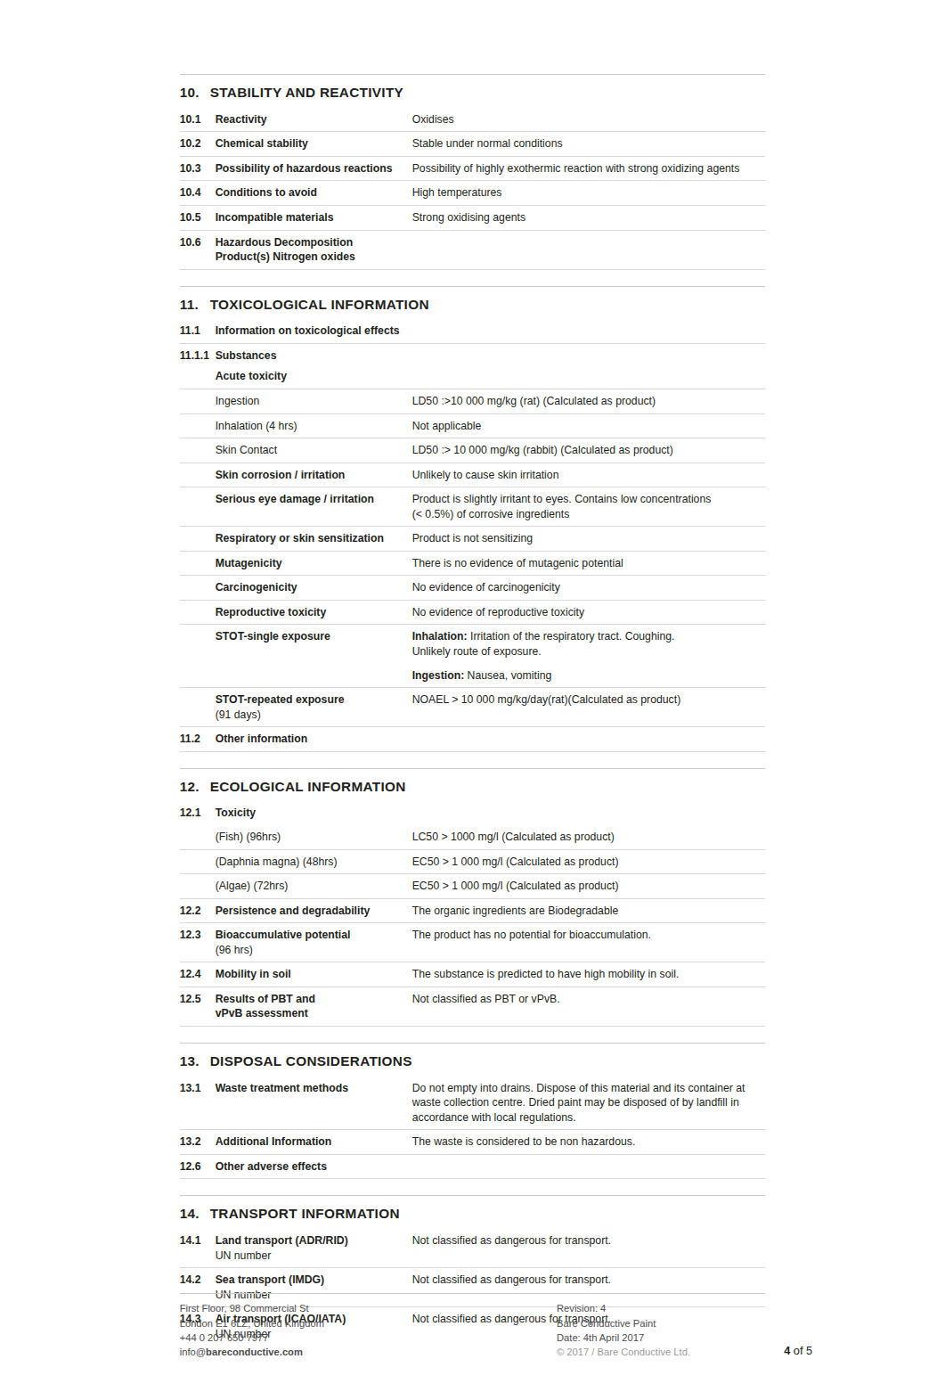10. STABILITY AND REACTIVITY
| 10.1 | Reactivity | Oxidises |
| 10.2 | Chemical stability | Stable under normal conditions |
| 10.3 | Possibility of hazardous reactions | Possibility of highly exothermic reaction with strong oxidizing agents |
| 10.4 | Conditions to avoid | High temperatures |
| 10.5 | Incompatible materials | Strong oxidising agents |
| 10.6 | Hazardous Decomposition Product(s) Nitrogen oxides | |
11. TOXICOLOGICAL INFORMATION
| 11.1 | Information on toxicological effects |
| 11.1.1 | Substances |
| | Acute toxicity | |
| | Ingestion | LD50 :>10 000 mg/kg (rat) (Calculated as product) |
| | Inhalation (4 hrs) | Not applicable |
| | Skin Contact | LD50 :> 10 000 mg/kg (rabbit) (Calculated as product) |
| | Skin corrosion / irritation | Unlikely to cause skin irritation |
| | Serious eye damage / irritation | Product is slightly irritant to eyes. Contains low concentrations (< 0.5%) of corrosive ingredients |
| | Respiratory or skin sensitization | Product is not sensitizing |
| | Mutagenicity | There is no evidence of mutagenic potential |
| | Carcinogenicity | No evidence of carcinogenicity |
| | Reproductive toxicity | No evidence of reproductive toxicity |
| | STOT-single exposure | Inhalation: Irritation of the respiratory tract. Coughing. Unlikely route of exposure. |
| | | Ingestion: Nausea, vomiting |
| | STOT-repeated exposure (91 days) | NOAEL > 10 000 mg/kg/day(rat)(Calculated as product) |
| 11.2 | Other information |
12. ECOLOGICAL INFORMATION
| 12.1 | Toxicity | |
| | (Fish) (96hrs) | LC50 > 1000 mg/l (Calculated as product) |
| | (Daphnia magna) (48hrs) | EC50 > 1 000 mg/l (Calculated as product) |
| | (Algae) (72hrs) | EC50 > 1 000 mg/l (Calculated as product) |
| 12.2 | Persistence and degradability | The organic ingredients are Biodegradable |
| 12.3 | Bioaccumulative potential (96 hrs) | The product has no potential for bioaccumulation. |
| 12.4 | Mobility in soil | The substance is predicted to have high mobility in soil. |
| 12.5 | Results of PBT and vPvB assessment | Not classified as PBT or vPvB. |
13. DISPOSAL CONSIDERATIONS
| 13.1 | Waste treatment methods | Do not empty into drains. Dispose of this material and its container at waste collection centre. Dried paint may be disposed of by landfill in accordance with local regulations. |
| 13.2 | Additional Information | The waste is considered to be non hazardous. |
| 12.6 | Other adverse effects |
14. TRANSPORT INFORMATION
| 14.1 | Land transport (ADR/RID) UN number | Not classified as dangerous for transport. |
| 14.2 | Sea transport (IMDG) UN number | Not classified as dangerous for transport. |
| 14.3 | Air transport (ICAO/IATA) UN number | Not classified as dangerous for transport. |
First Floor, 98 Commercial St
London E1 6LZ, United Kingdom
+44 0 207 650 7977
info@bareconductive.com
Revision: 4
Bare Conductive Paint
Date: 4th April 2017
© 2017 / Bare Conductive Ltd. 4 of 5